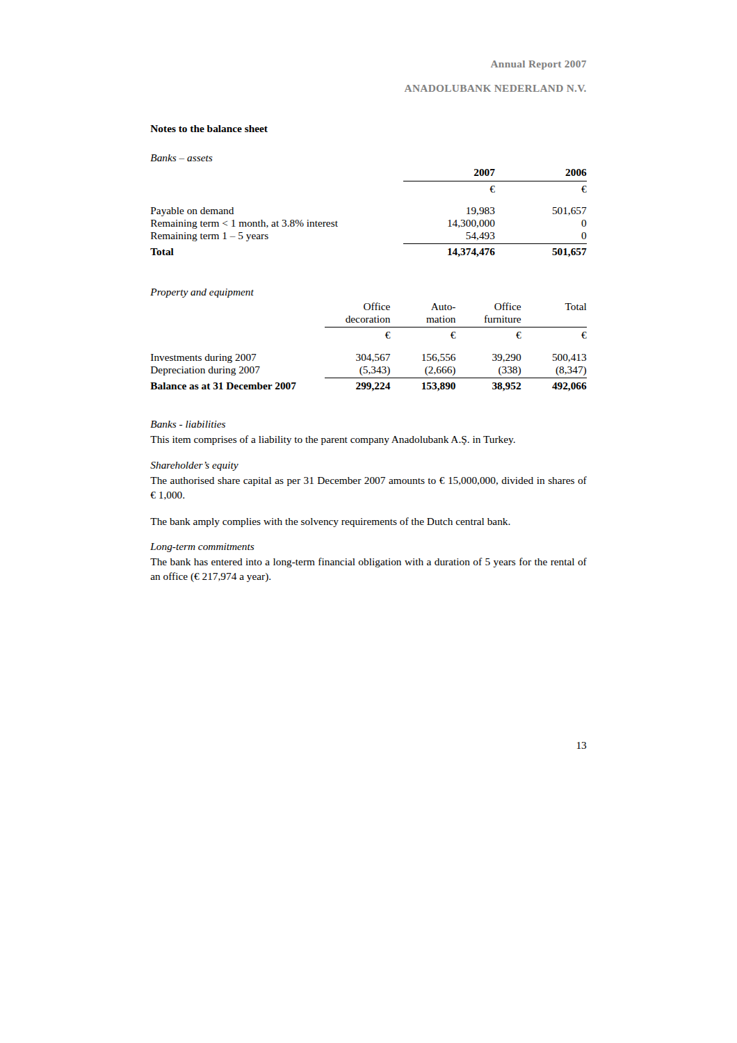Annual Report 2007
ANADOLUBANK NEDERLAND N.V.
Notes to the balance sheet
Banks – assets
| | 2007 | 2006 |
| | € | € |
| Payable on demand | 19,983 | 501,657 |
| Remaining term < 1 month, at 3.8% interest | 14,300,000 | 0 |
| Remaining term 1 – 5 years | 54,493 | 0 |
| Total | 14,374,476 | 501,657 |
Property and equipment
| | Office decoration | Auto- mation | Office furniture | Total |
| | € | € | € | € |
| Investments during 2007 | 304,567 | 156,556 | 39,290 | 500,413 |
| Depreciation during 2007 | (5,343) | (2,666) | (338) | (8,347) |
| Balance as at 31 December 2007 | 299,224 | 153,890 | 38,952 | 492,066 |
Banks - liabilities
This item comprises of a liability to the parent company Anadolubank A.Ş. in Turkey.
Shareholder’s equity
The authorised share capital as per 31 December 2007 amounts to € 15,000,000, divided in shares of € 1,000.
The bank amply complies with the solvency requirements of the Dutch central bank.
Long-term commitments
The bank has entered into a long-term financial obligation with a duration of 5 years for the rental of an office (€ 217,974 a year).
13